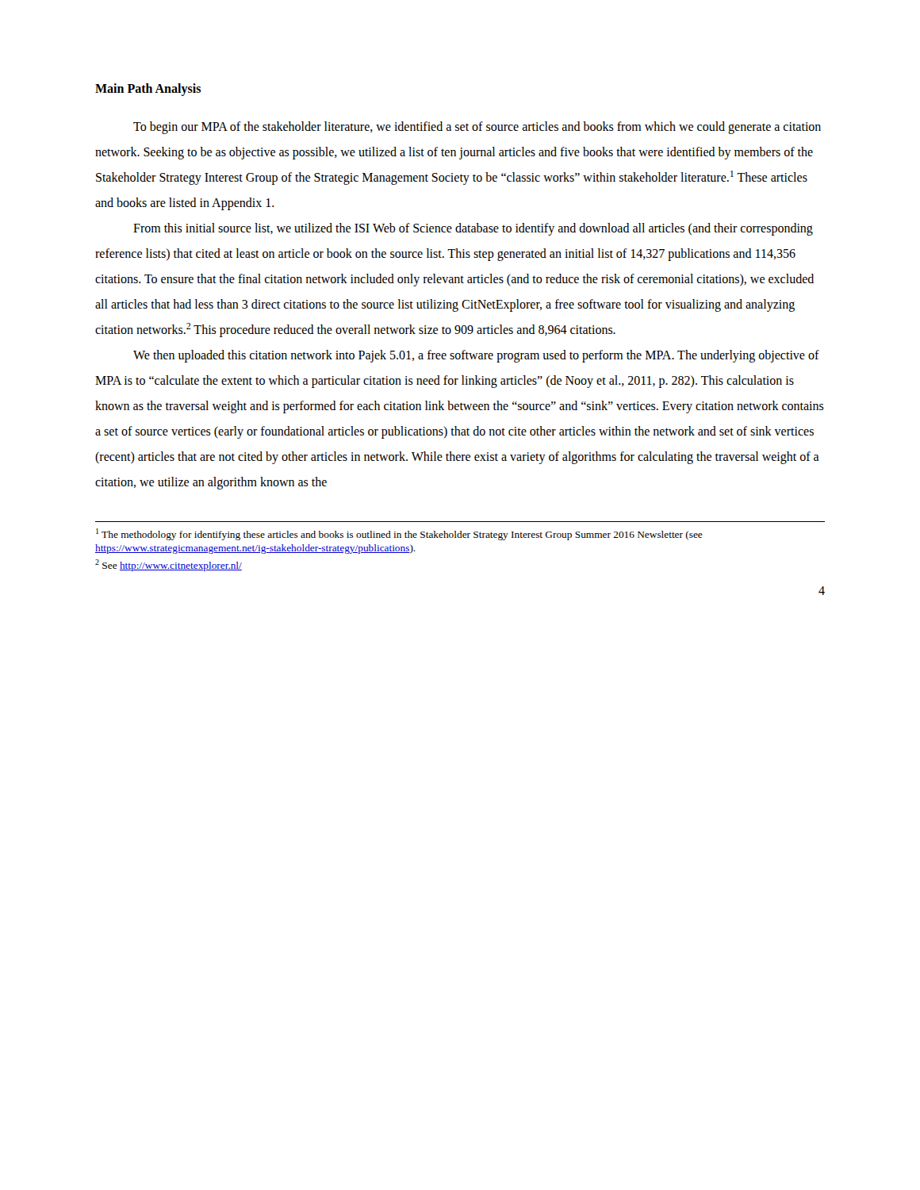Main Path Analysis
To begin our MPA of the stakeholder literature, we identified a set of source articles and books from which we could generate a citation network. Seeking to be as objective as possible, we utilized a list of ten journal articles and five books that were identified by members of the Stakeholder Strategy Interest Group of the Strategic Management Society to be “classic works” within stakeholder literature.1 These articles and books are listed in Appendix 1.
From this initial source list, we utilized the ISI Web of Science database to identify and download all articles (and their corresponding reference lists) that cited at least on article or book on the source list. This step generated an initial list of 14,327 publications and 114,356 citations. To ensure that the final citation network included only relevant articles (and to reduce the risk of ceremonial citations), we excluded all articles that had less than 3 direct citations to the source list utilizing CitNetExplorer, a free software tool for visualizing and analyzing citation networks.2 This procedure reduced the overall network size to 909 articles and 8,964 citations.
We then uploaded this citation network into Pajek 5.01, a free software program used to perform the MPA. The underlying objective of MPA is to “calculate the extent to which a particular citation is need for linking articles” (de Nooy et al., 2011, p. 282). This calculation is known as the traversal weight and is performed for each citation link between the “source” and “sink” vertices. Every citation network contains a set of source vertices (early or foundational articles or publications) that do not cite other articles within the network and set of sink vertices (recent) articles that are not cited by other articles in network. While there exist a variety of algorithms for calculating the traversal weight of a citation, we utilize an algorithm known as the
1 The methodology for identifying these articles and books is outlined in the Stakeholder Strategy Interest Group Summer 2016 Newsletter (see https://www.strategicmanagement.net/ig-stakeholder-strategy/publications).
2 See http://www.citnetexplorer.nl/
4